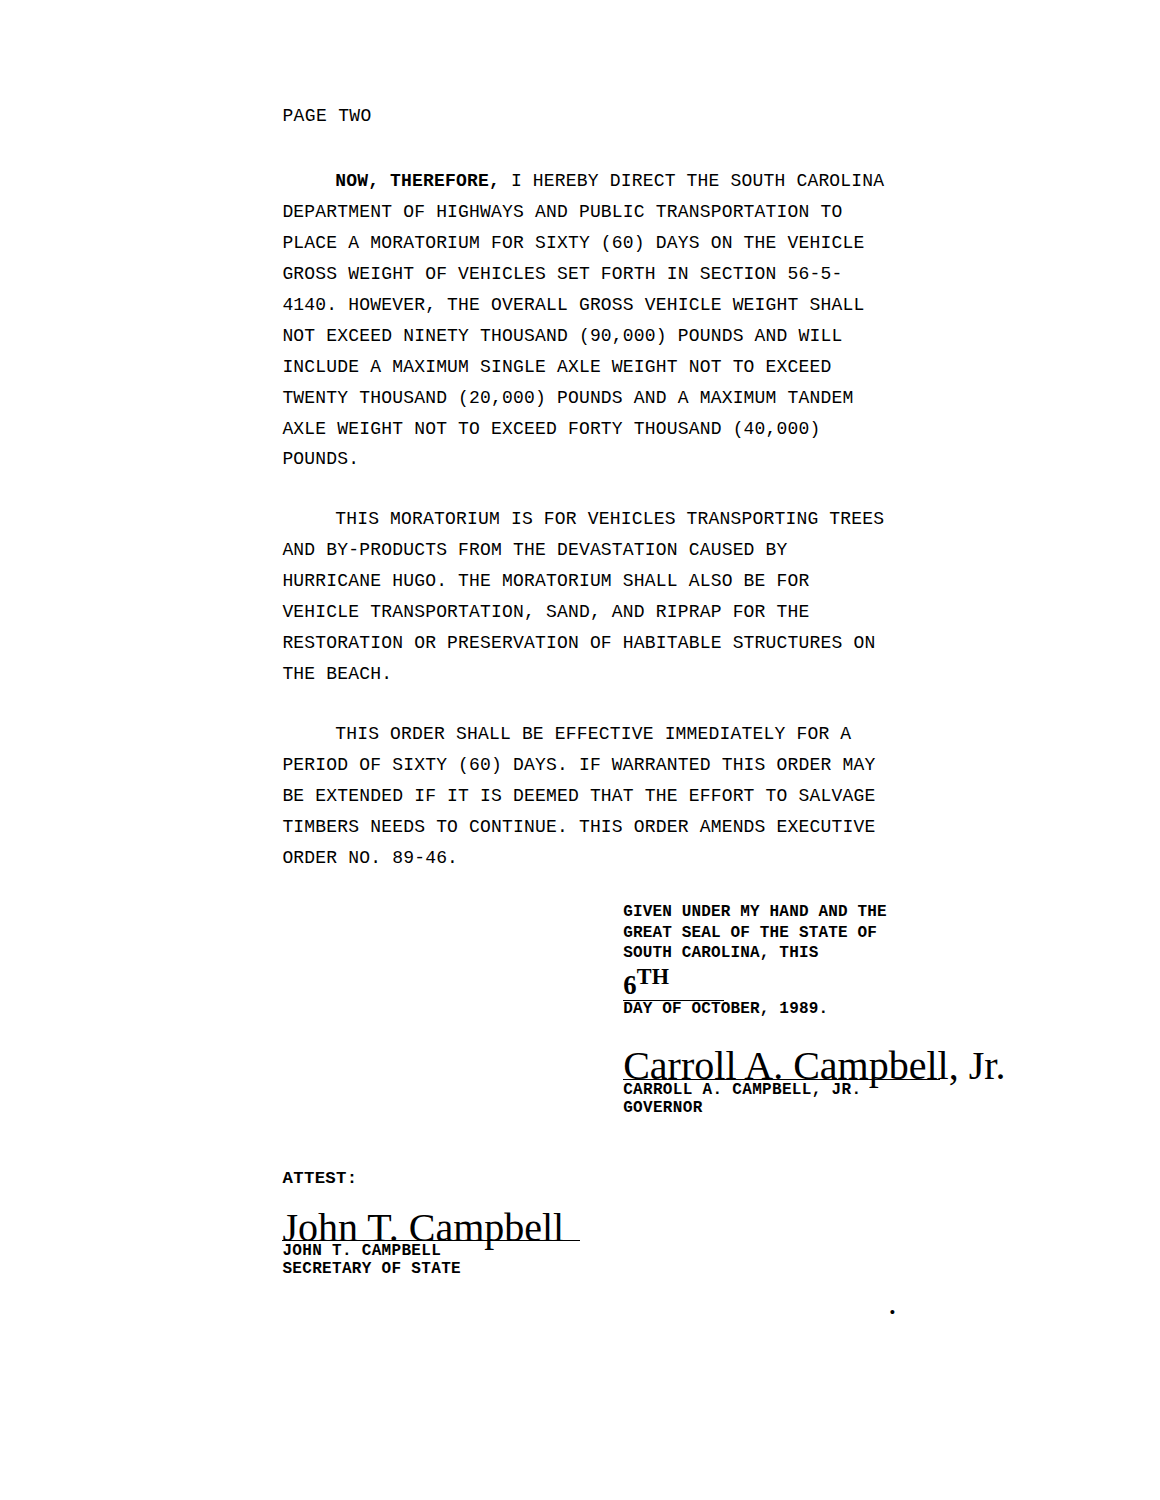Page Two
NOW, THEREFORE, I hereby direct the South Carolina Department of Highways and Public Transportation to place a moratorium for sixty (60) days on the vehicle gross weight of vehicles set forth in Section 56-5-4140. However, the overall gross vehicle weight shall not exceed ninety thousand (90,000) pounds and will include a maximum single axle weight not to exceed twenty thousand (20,000) pounds and a maximum tandem axle weight not to exceed forty thousand (40,000) pounds.
This moratorium is for vehicles transporting trees and by-products from the devastation caused by Hurricane Hugo. The moratorium shall also be for vehicle transportation, sand, and riprap for the restoration or preservation of habitable structures on the beach.
This Order shall be effective immediately for a period of sixty (60) days. If warranted this Order may be extended if it is deemed that the effort to salvage timbers needs to continue. This Order amends Executive Order No. 89-46.
GIVEN UNDER MY HAND AND THE
GREAT SEAL OF THE STATE OF
SOUTH CAROLINA, THIS 6th
DAY OF OCTOBER, 1989.
Carroll A. Campbell, Jr.
CARROLL A. CAMPBELL, JR.
Governor
ATTEST:
John T. Campbell
JOHN T. CAMPBELL
Secretary of State
•